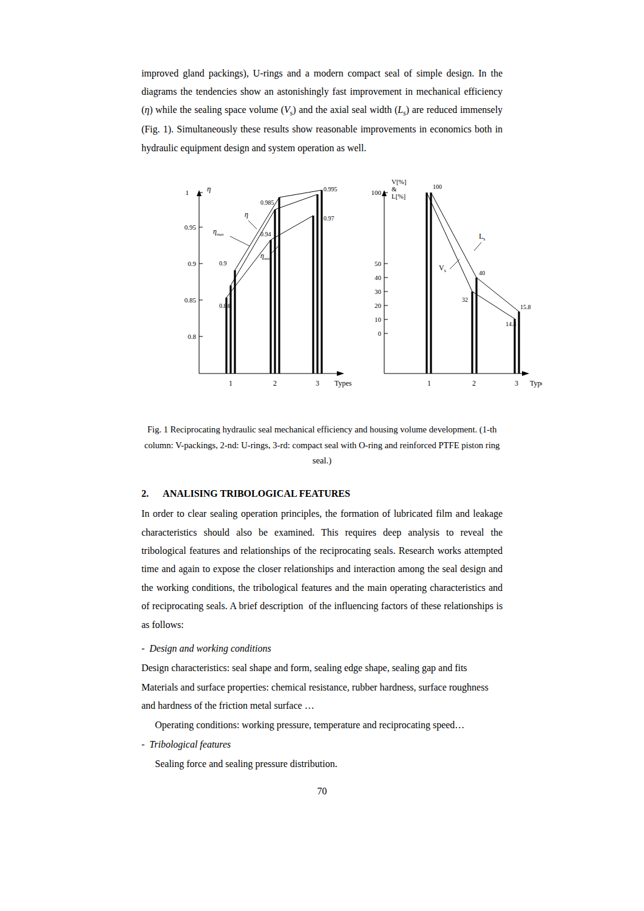improved gland packings), U-rings and a modern compact seal of simple design. In the diagrams the tendencies show an astonishingly fast improvement in mechanical efficiency (η) while the sealing space volume (Vs) and the axial seal width (Ls) are reduced immensely (Fig. 1). Simultaneously these results show reasonable improvements in economics both in hydraulic equipment design and system operation as well.
1 0.95 0.9 0.85 0.8 η 0.84 0.9 0.94 0.985 0.995 0.97 η ηmax ηmin 1 2 3 Types 100 50 40 30 20 10 0 V[%] & L[%] 100 32 40 14.4 15.8 Ls Vs 1 2 3 Types
Fig. 1 Reciprocating hydraulic seal mechanical efficiency and housing volume development. (1-th column: V-packings, 2-nd: U-rings, 3-rd: compact seal with O-ring and reinforced PTFE piston ring seal.)
2. ANALISING TRIBOLOGICAL FEATURES
In order to clear sealing operation principles, the formation of lubricated film and leakage characteristics should also be examined. This requires deep analysis to reveal the tribological features and relationships of the reciprocating seals. Research works attempted time and again to expose the closer relationships and interaction among the seal design and the working conditions, the tribological features and the main operating characteristics and of reciprocating seals. A brief description of the influencing factors of these relationships is as follows:
- Design and working conditions
Design characteristics: seal shape and form, sealing edge shape, sealing gap and fits
Materials and surface properties: chemical resistance, rubber hardness, surface roughness and hardness of the friction metal surface …
Operating conditions: working pressure, temperature and reciprocating speed…
- Tribological features
Sealing force and sealing pressure distribution.
70